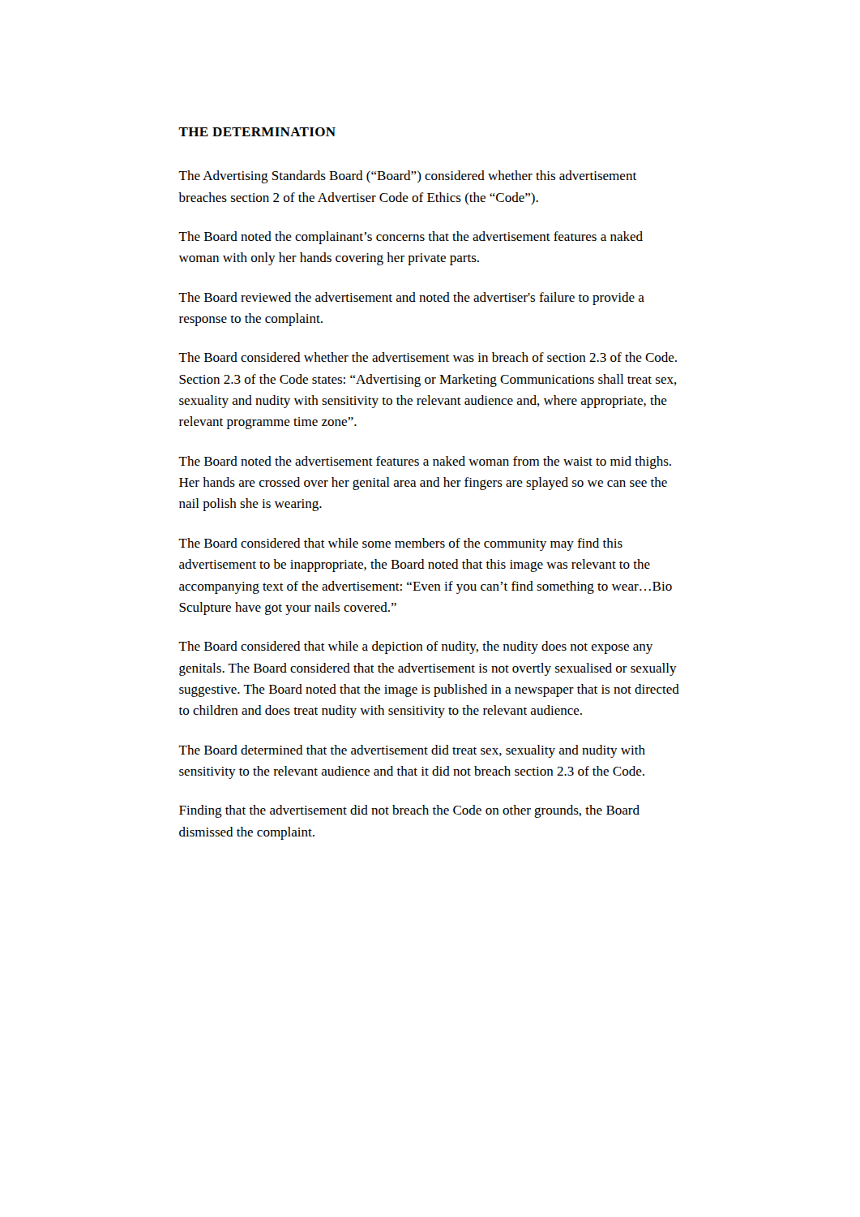The Determination
The Advertising Standards Board (“Board”) considered whether this advertisement breaches section 2 of the Advertiser Code of Ethics (the “Code”).
The Board noted the complainant’s concerns that the advertisement features a naked woman with only her hands covering her private parts.
The Board reviewed the advertisement and noted the advertiser's failure to provide a response to the complaint.
The Board considered whether the advertisement was in breach of section 2.3 of the Code. Section 2.3 of the Code states: “Advertising or Marketing Communications shall treat sex, sexuality and nudity with sensitivity to the relevant audience and, where appropriate, the relevant programme time zone”.
The Board noted the advertisement features a naked woman from the waist to mid thighs. Her hands are crossed over her genital area and her fingers are splayed so we can see the nail polish she is wearing.
The Board considered that while some members of the community may find this advertisement to be inappropriate, the Board noted that this image was relevant to the accompanying text of the advertisement: “Even if you can’t find something to wear…Bio Sculpture have got your nails covered.”
The Board considered that while a depiction of nudity, the nudity does not expose any genitals. The Board considered that the advertisement is not overtly sexualised or sexually suggestive. The Board noted that the image is published in a newspaper that is not directed to children and does treat nudity with sensitivity to the relevant audience.
The Board determined that the advertisement did treat sex, sexuality and nudity with sensitivity to the relevant audience and that it did not breach section 2.3 of the Code.
Finding that the advertisement did not breach the Code on other grounds, the Board dismissed the complaint.